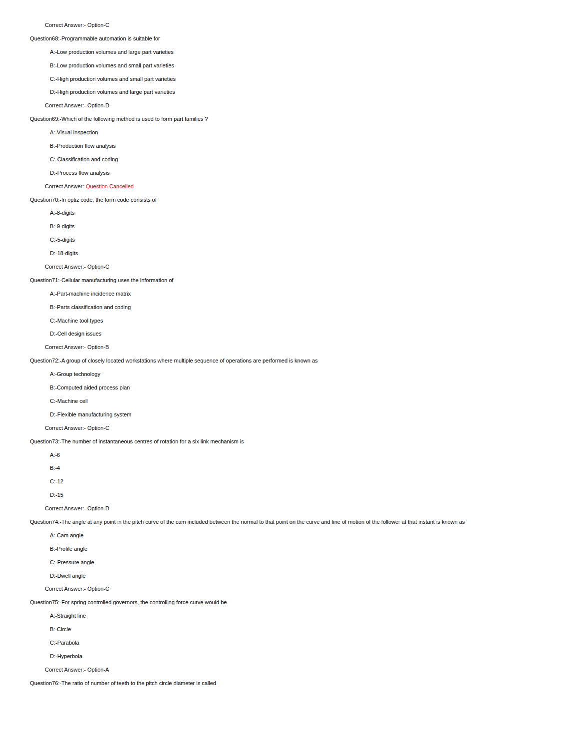Correct Answer:- Option-C
Question68:-Programmable automation is suitable for
A:-Low production volumes and large part varieties
B:-Low production volumes and small part varieties
C:-High production volumes and small part varieties
D:-High production volumes and large part varieties
Correct Answer:- Option-D
Question69:-Which of the following method is used to form part families ?
A:-Visual inspection
B:-Production flow analysis
C:-Classification and coding
D:-Process flow analysis
Correct Answer:-Question Cancelled
Question70:-In optiz code, the form code consists of
A:-8-digits
B:-9-digits
C:-5-digits
D:-18-digits
Correct Answer:- Option-C
Question71:-Cellular manufacturing uses the information of
A:-Part-machine incidence matrix
B:-Parts classification and coding
C:-Machine tool types
D:-Cell design issues
Correct Answer:- Option-B
Question72:-A group of closely located workstations where multiple sequence of operations are performed is known as
A:-Group technology
B:-Computed aided process plan
C:-Machine cell
D:-Flexible manufacturing system
Correct Answer:- Option-C
Question73:-The number of instantaneous centres of rotation for a six link mechanism is
A:-6
B:-4
C:-12
D:-15
Correct Answer:- Option-D
Question74:-The angle at any point in the pitch curve of the cam included between the normal to that point on the curve and line of motion of the follower at that instant is known as
A:-Cam angle
B:-Profile angle
C:-Pressure angle
D:-Dwell angle
Correct Answer:- Option-C
Question75:-For spring controlled governors, the controlling force curve would be
A:-Straight line
B:-Circle
C:-Parabola
D:-Hyperbola
Correct Answer:- Option-A
Question76:-The ratio of number of teeth to the pitch circle diameter is called